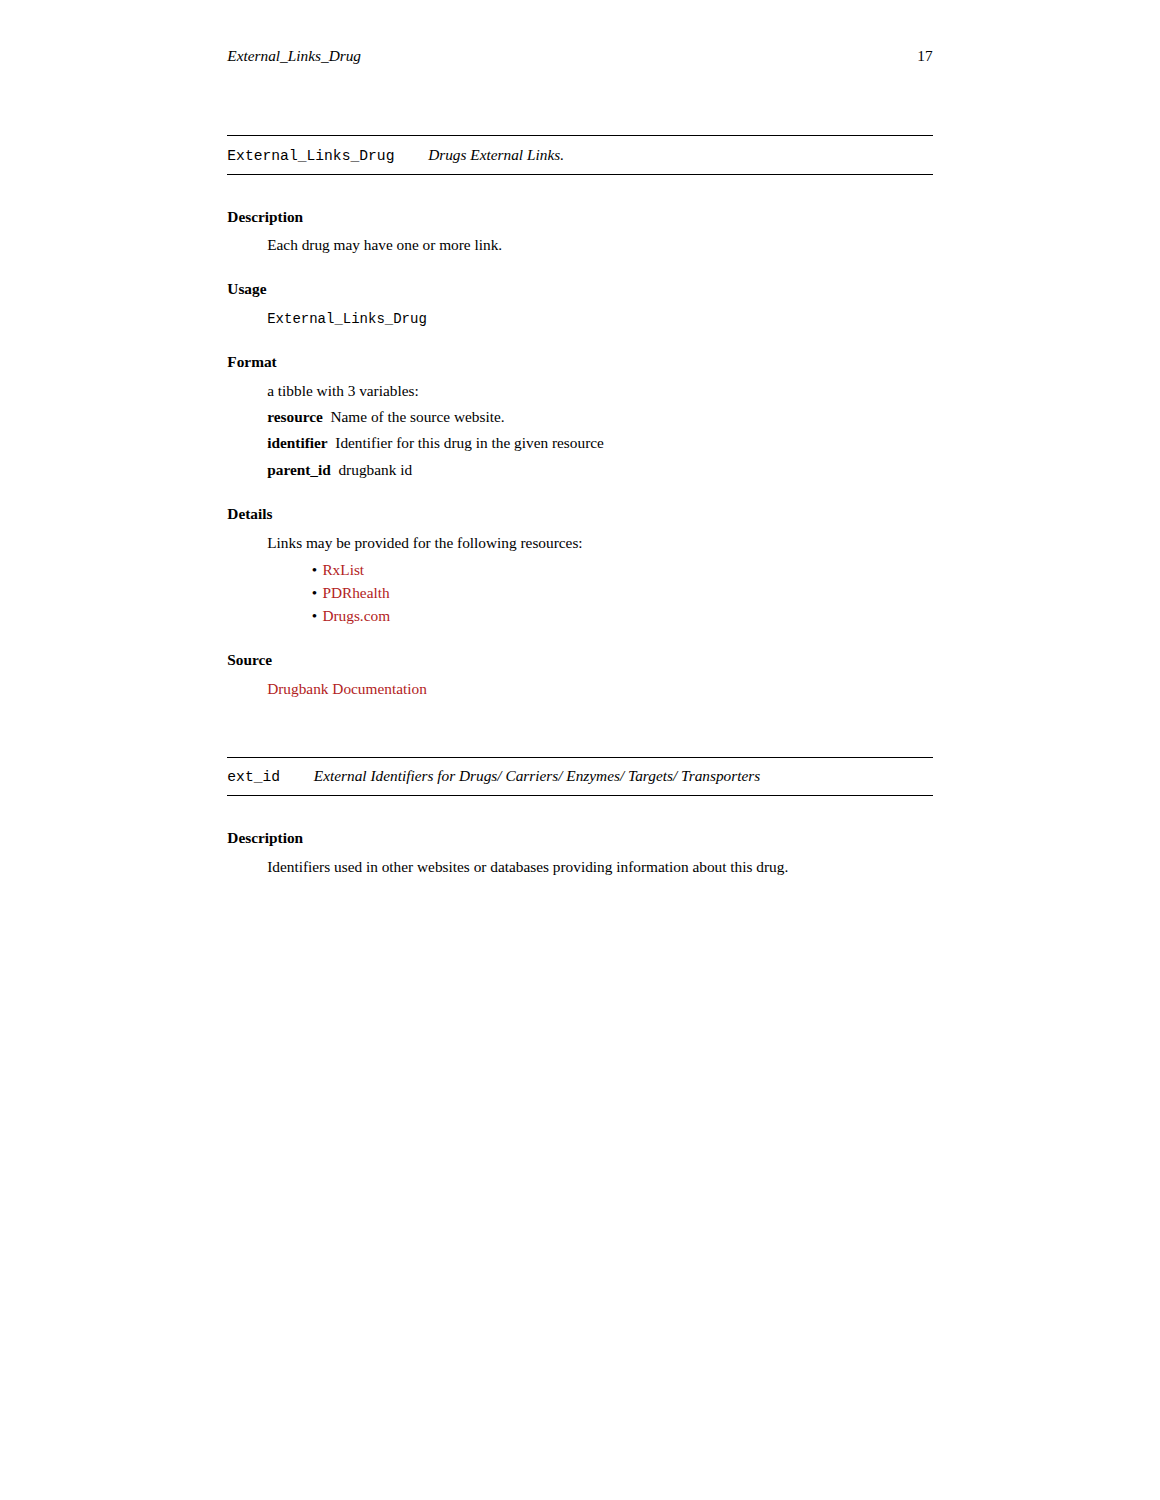External_Links_Drug 17
External_Links_Drug Drugs External Links.
Description
Each drug may have one or more link.
Usage
External_Links_Drug
Format
a tibble with 3 variables:
resource
Name of the source website.
identifier
Identifier for this drug in the given resource
parent_id
drugbank id
Details
Links may be provided for the following resources:
RxList
PDRhealth
Drugs.com
Source
Drugbank Documentation
ext_id External Identifiers for Drugs/ Carriers/ Enzymes/ Targets/ Transporters
Description
Identifiers used in other websites or databases providing information about this drug.